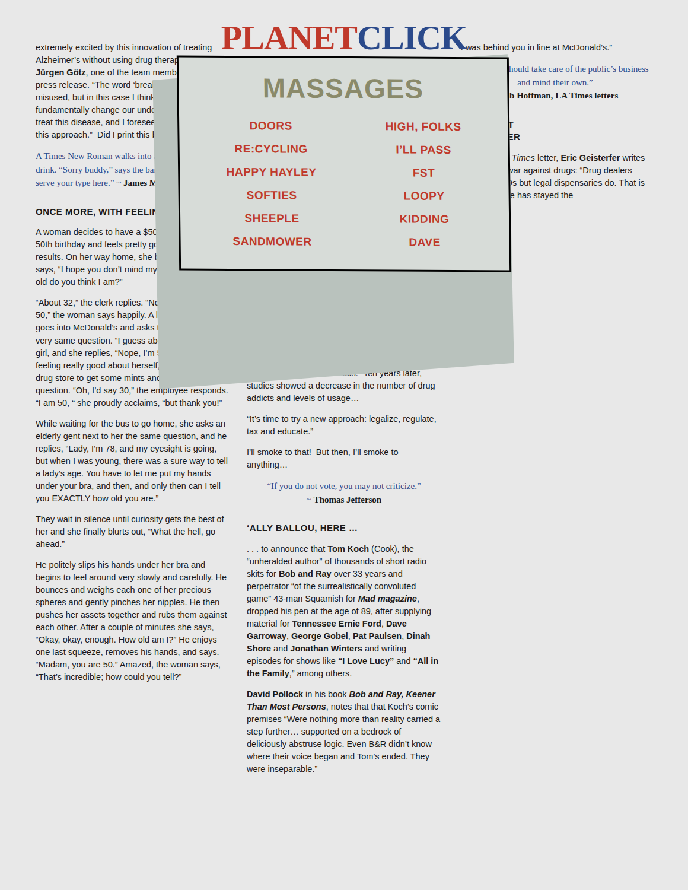PLANET CLICK
MASSAGES
DOORS
RE:CYCLING
HAPPY HAYLEY
SOFTIES
SHEEPLE
SANDMOWER
HIGH, FOLKS
I’LL PASS
FST
LOOPY
KIDDING
DAVE
extremely excited by this innovation of treating Alzheimer’s without using drug therapeutics,” Jürgen Götz, one of the team members, said in a press release. “The word ‘breakthrough’ is often misused, but in this case I think this really does fundamentally change our understanding of how to treat this disease, and I foresee a great future for this approach.” Did I print this before?
A Times New Roman walks into a bar to order a drink. “Sorry buddy,” says the bartender, “we don’t serve your type here.” ~ James Marrow
ONCE MORE, WITH FEELING
A woman decides to have a $5000 facelift for her 50th birthday and feels pretty good about the results. On her way home, she buys a paper and says, “I hope you don’t mind my asking, but how old do you think I am?”
“About 32,” the clerk replies. “Nope! I’m exactly 50,” the woman says happily. A little while later she goes into McDonald’s and asks the counter girl the very same question. “I guess about 29,” says the girl, and she replies, “Nope, I’m 50.” Now she’s feeling really good about herself, so she stops in a drug store to get some mints and asks the same question. “Oh, I’d say 30,” the employee responds. “I am 50, “ she proudly acclaims, “but thank you!”
While waiting for the bus to go home, she asks an elderly gent next to her the same question, and he replies, “Lady, I’m 78, and my eyesight is going, but when I was young, there was a sure way to tell a lady’s age. You have to let me put my hands under your bra, and then, and only then can I tell you EXACTLY how old you are.”
They wait in silence until curiosity gets the best of her and she finally blurts out, “What the hell, go ahead.”
He politely slips his hands under her bra and begins to feel around very slowly and carefully. He bounces and weighs each one of her precious spheres and gently pinches her nipples. He then pushes her assets together and rubs them against each other. After a couple of minutes she says, “Okay, okay, enough. How old am I?” He enjoys one last squeeze, removes his hands, and says. “Madam, you are 50.” Amazed, the woman says, “That’s incredible; how could you tell?”
same or gone down slightly in places that have legalized it for medical or recreational use.
“Furthermore, we already have a living, breathing model with real life results: Portugal,” where in 2001 they decriminalized all drugs and now provide treatment for addicts. “Ten years later, studies showed a decrease in the number of drug addicts and levels of usage…
“It’s time to try a new approach: legalize, regulate, tax and educate.”
I’ll smoke to that! But then, I’ll smoke to anything…
“If you do not vote, you may not criticize.”
~ Thomas Jefferson
‘ALLY BALLOU, HERE …
. . . to announce that Tom Koch (Cook), the “unheralded author” of thousands of short radio skits for Bob and Ray over 33 years and perpetrator “of the surrealistically convoluted game” 43-man Squamish for Mad magazine, dropped his pen at the age of 89, after supplying material for Tennessee Ernie Ford, Dave Garroway, George Gobel, Pat Paulsen, Dinah Shore and Jonathan Winters and writing episodes for shows like “I Love Lucy” and “All in the Family,” among others.
David Pollock in his book Bob and Ray, Keener Than Most Persons, notes that that Koch’s comic premises “Were nothing more than reality carried a step further… supported on a bedrock of deliciously abstruse logic. Even B&R didn’t know where their voice began and Tom’s ended. They were inseparable.”
“I was behind you in line at McDonald’s.”
“Politicians should take care of the public’s business and mind their own.”
~ Bob Hoffman, LA Times letters
WAR IS NOT
THE ANSWER
In another LA Times letter, Eric Geisterfer writes on the failed war against drugs: “Drug dealers don’t check IDs but legal dispensaries do. That is why…teen use has stayed the